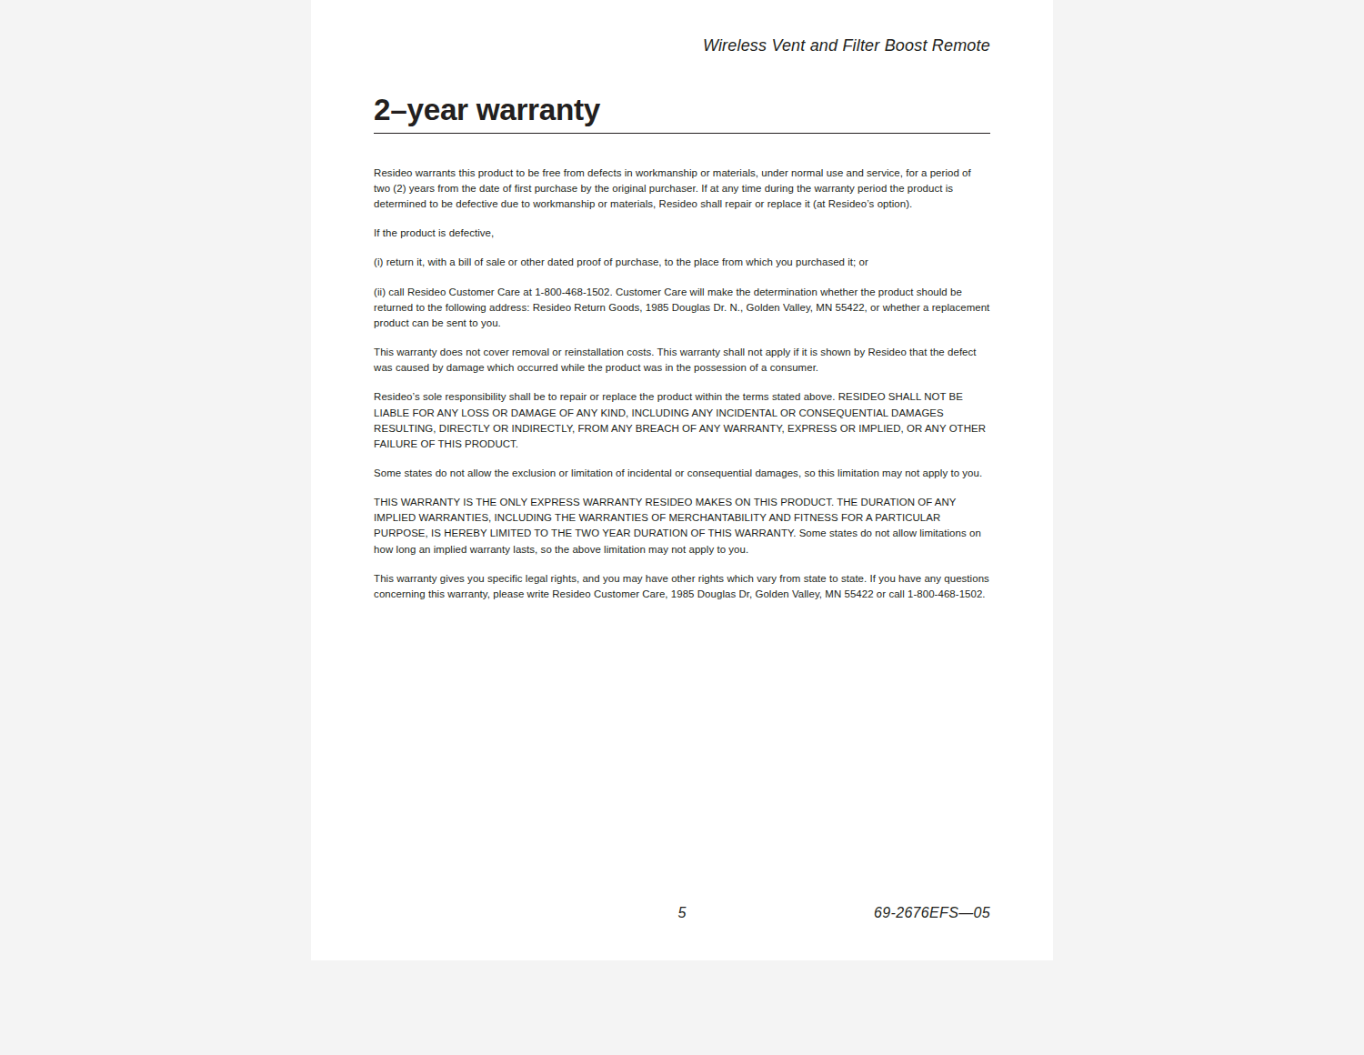Wireless Vent and Filter Boost Remote
2–year warranty
Resideo warrants this product to be free from defects in workmanship or materials, under normal use and service, for a period of two (2) years from the date of first purchase by the original purchaser. If at any time during the warranty period the product is determined to be defective due to workmanship or materials, Resideo shall repair or replace it (at Resideo’s option).
If the product is defective,
(i) return it, with a bill of sale or other dated proof of purchase, to the place from which you purchased it; or
(ii) call Resideo Customer Care at 1-800-468-1502. Customer Care will make the determination whether the product should be returned to the following address: Resideo Return Goods, 1985 Douglas Dr. N., Golden Valley, MN 55422, or whether a replacement product can be sent to you.
This warranty does not cover removal or reinstallation costs. This warranty shall not apply if it is shown by Resideo that the defect was caused by damage which occurred while the product was in the possession of a consumer.
Resideo’s sole responsibility shall be to repair or replace the product within the terms stated above. RESIDEO SHALL NOT BE LIABLE FOR ANY LOSS OR DAMAGE OF ANY KIND, INCLUDING ANY INCIDENTAL OR CONSEQUENTIAL DAMAGES RESULTING, DIRECTLY OR INDIRECTLY, FROM ANY BREACH OF ANY WARRANTY, EXPRESS OR IMPLIED, OR ANY OTHER FAILURE OF THIS PRODUCT.
Some states do not allow the exclusion or limitation of incidental or consequential damages, so this limitation may not apply to you.
THIS WARRANTY IS THE ONLY EXPRESS WARRANTY RESIDEO MAKES ON THIS PRODUCT. THE DURATION OF ANY IMPLIED WARRANTIES, INCLUDING THE WARRANTIES OF MERCHANTABILITY AND FITNESS FOR A PARTICULAR PURPOSE, IS HEREBY LIMITED TO THE TWO YEAR DURATION OF THIS WARRANTY. Some states do not allow limitations on how long an implied warranty lasts, so the above limitation may not apply to you.
This warranty gives you specific legal rights, and you may have other rights which vary from state to state. If you have any questions concerning this warranty, please write Resideo Customer Care, 1985 Douglas Dr, Golden Valley, MN 55422 or call 1-800-468-1502.
5 69-2676EFS—05